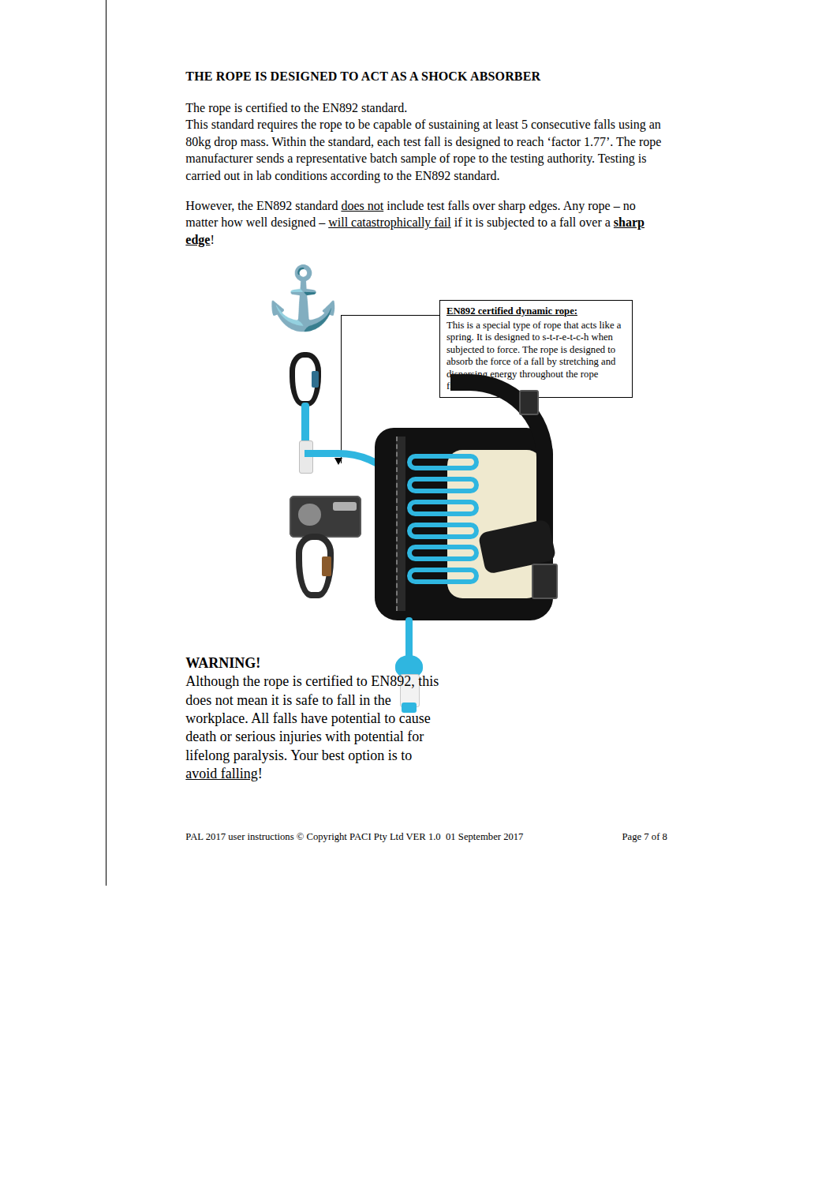THE ROPE IS DESIGNED TO ACT AS A SHOCK ABSORBER
The rope is certified to the EN892 standard.
This standard requires the rope to be capable of sustaining at least 5 consecutive falls using an 80kg drop mass. Within the standard, each test fall is designed to reach ‘factor 1.77’. The rope manufacturer sends a representative batch sample of rope to the testing authority. Testing is carried out in lab conditions according to the EN892 standard.
However, the EN892 standard does not include test falls over sharp edges. Any rope – no matter how well designed – will catastrophically fail if it is subjected to a fall over a sharp edge!
⚓
EN892 certified dynamic rope: This is a special type of rope that acts like a spring. It is designed to s-t-r-e-t-c-h when subjected to force. The rope is designed to absorb the force of a fall by stretching and dispersing energy throughout the rope fibres.
WARNING! Although the rope is certified to EN892, this does not mean it is safe to fall in the workplace. All falls have potential to cause death or serious injuries with potential for lifelong paralysis. Your best option is to avoid falling!
PAL 2017 user instructions © Copyright PACI Pty Ltd VER 1.0 01 September 2017 Page 7 of 8